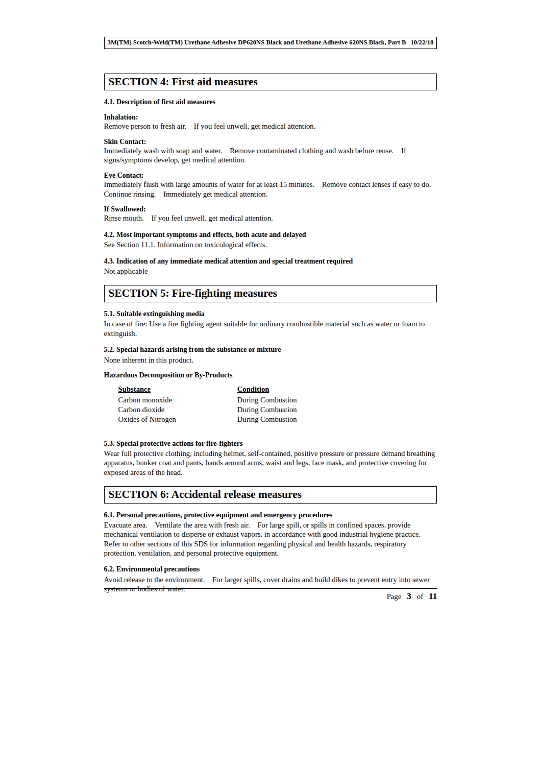10/22/18 3M(TM) Scotch-Weld(TM) Urethane Adhesive DP620NS Black and Urethane Adhesive 620NS Black, Part B
SECTION 4: First aid measures
4.1. Description of first aid measures
Inhalation:
Remove person to fresh air. If you feel unwell, get medical attention.
Skin Contact:
Immediately wash with soap and water. Remove contaminated clothing and wash before reuse. If signs/symptoms develop, get medical attention.
Eye Contact:
Immediately flush with large amounts of water for at least 15 minutes. Remove contact lenses if easy to do. Continue rinsing. Immediately get medical attention.
If Swallowed:
Rinse mouth. If you feel unwell, get medical attention.
4.2. Most important symptoms and effects, both acute and delayed
See Section 11.1. Information on toxicological effects.
4.3. Indication of any immediate medical attention and special treatment required
Not applicable
SECTION 5: Fire-fighting measures
5.1. Suitable extinguishing media
In case of fire: Use a fire fighting agent suitable for ordinary combustible material such as water or foam to extinguish.
5.2. Special hazards arising from the substance or mixture
None inherent in this product.
Hazardous Decomposition or By-Products
| Substance | Condition |
| --- | --- |
| Carbon monoxide | During Combustion |
| Carbon dioxide | During Combustion |
| Oxides of Nitrogen | During Combustion |
5.3. Special protective actions for fire-fighters
Wear full protective clothing, including helmet, self-contained, positive pressure or pressure demand breathing apparatus, bunker coat and pants, bands around arms, waist and legs, face mask, and protective covering for exposed areas of the head.
SECTION 6: Accidental release measures
6.1. Personal precautions, protective equipment and emergency procedures
Evacuate area. Ventilate the area with fresh air. For large spill, or spills in confined spaces, provide mechanical ventilation to disperse or exhaust vapors, in accordance with good industrial hygiene practice. Refer to other sections of this SDS for information regarding physical and health hazards, respiratory protection, ventilation, and personal protective equipment.
6.2. Environmental precautions
Avoid release to the environment. For larger spills, cover drains and build dikes to prevent entry into sewer systems or bodies of water.
Page 3 of 11